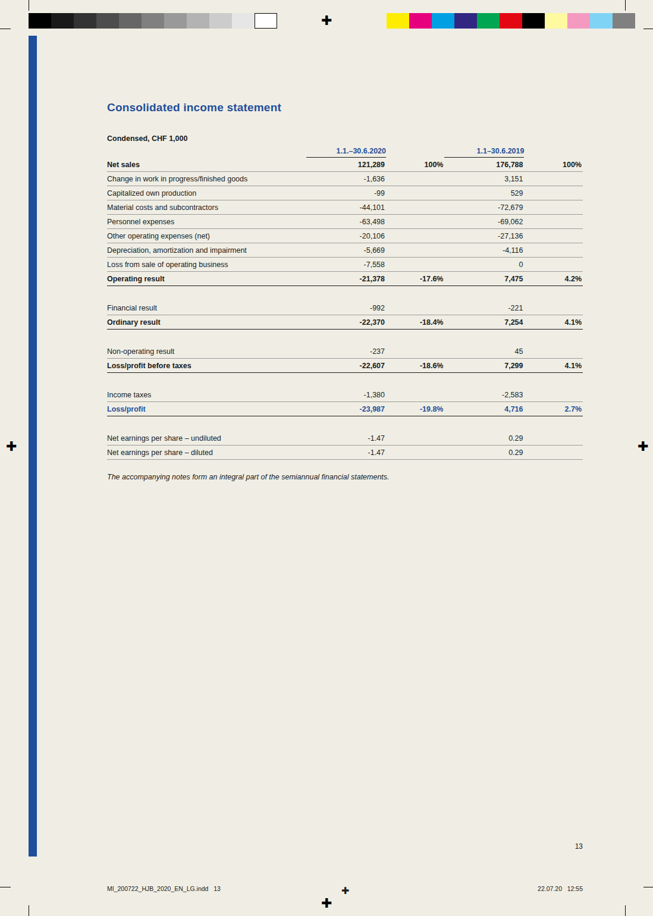✚
✚
✚
✚
Consolidated income statement
Condensed, CHF 1,000
| | 1.1.–30.6.2020 | | 1.1–30.6.2019 | |
| --- | --- | --- | --- | --- |
| Net sales | 121,289 | 100% | 176,788 | 100% |
| Change in work in progress/finished goods | -1,636 | | 3,151 | |
| Capitalized own production | -99 | | 529 | |
| Material costs and subcontractors | -44,101 | | -72,679 | |
| Personnel expenses | -63,498 | | -69,062 | |
| Other operating expenses (net) | -20,106 | | -27,136 | |
| Depreciation, amortization and impairment | -5,669 | | -4,116 | |
| Loss from sale of operating business | -7,558 | | 0 | |
| Operating result | -21,378 | -17.6% | 7,475 | 4.2% |
| Financial result | -992 | | -221 | |
| Ordinary result | -22,370 | -18.4% | 7,254 | 4.1% |
| Non-operating result | -237 | | 45 | |
| Loss/profit before taxes | -22,607 | -18.6% | 7,299 | 4.1% |
| Income taxes | -1,380 | | -2,583 | |
| Loss/profit | -23,987 | -19.8% | 4,716 | 2.7% |
| Net earnings per share – undiluted | -1.47 | | 0.29 | |
| Net earnings per share – diluted | -1.47 | | 0.29 | |
The accompanying notes form an integral part of the semiannual financial statements.
13
MI_200722_HJB_2020_EN_LG.indd 13 ✚ 22.07.20 12:55